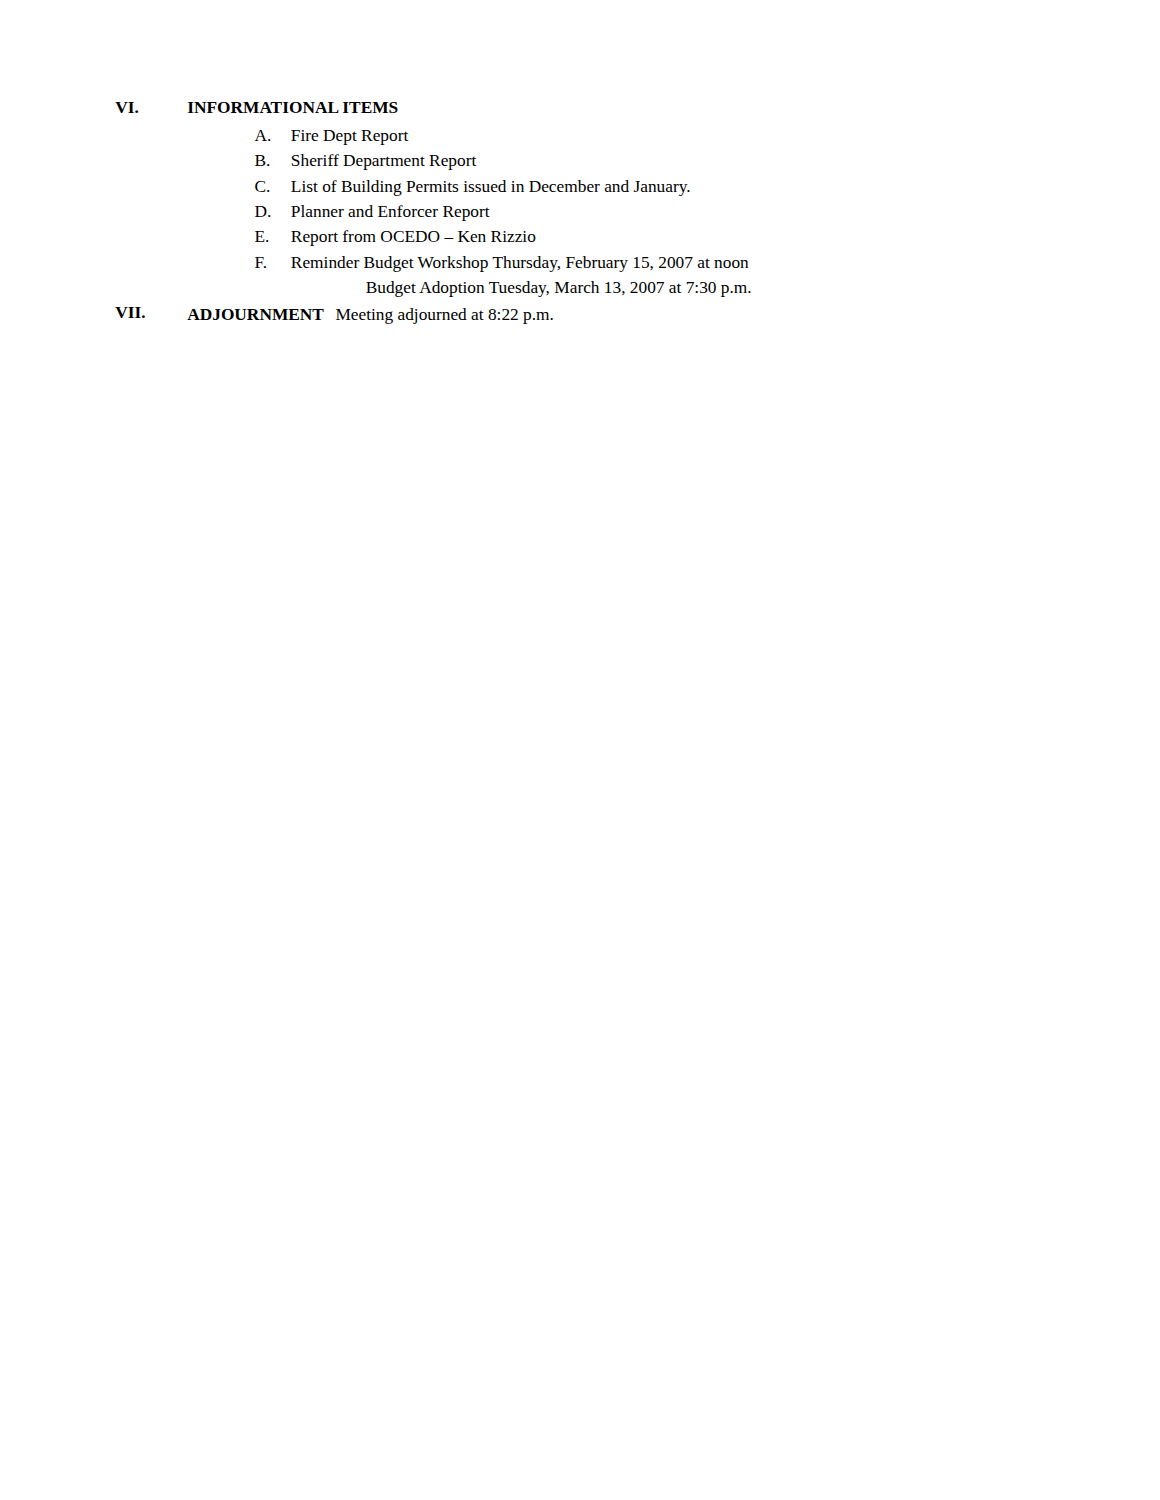VI.
INFORMATIONAL ITEMS
A.
Fire Dept Report
B.
Sheriff Department Report
C.
List of Building Permits issued in December and January.
D.
Planner and Enforcer Report
E.
Report from OCEDO – Ken Rizzio
F.
Reminder Budget Workshop Thursday, February 15, 2007 at noon
Budget Adoption Tuesday, March 13, 2007 at 7:30 p.m.
VII.
ADJOURNMENT Meeting adjourned at 8:22 p.m.